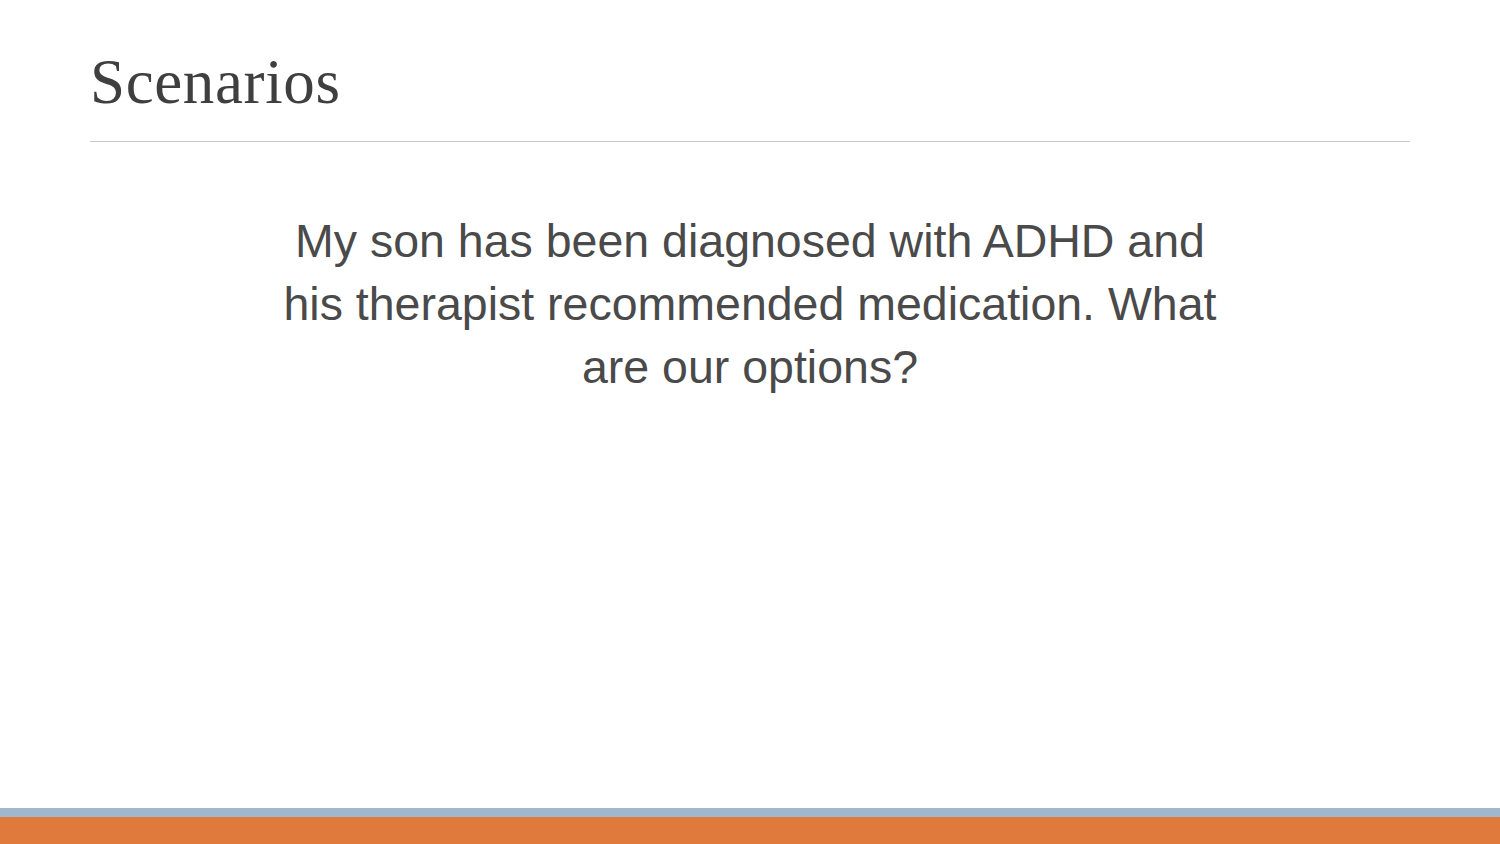Scenarios
My son has been diagnosed with ADHD and his therapist recommended medication. What are our options?